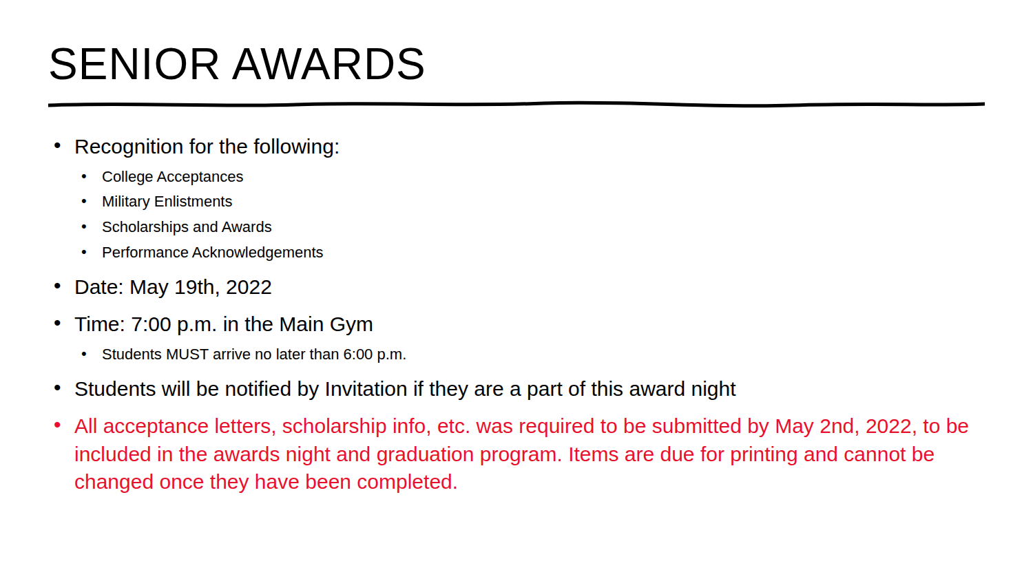SENIOR AWARDS
Recognition for the following:
College Acceptances
Military Enlistments
Scholarships and Awards
Performance Acknowledgements
Date: May 19th, 2022
Time: 7:00 p.m. in the Main Gym
Students MUST arrive no later than 6:00 p.m.
Students will be notified by Invitation if they are a part of this award night
All acceptance letters, scholarship info, etc. was required to be submitted by May 2nd, 2022, to be included in the awards night and graduation program. Items are due for printing and cannot be changed once they have been completed.